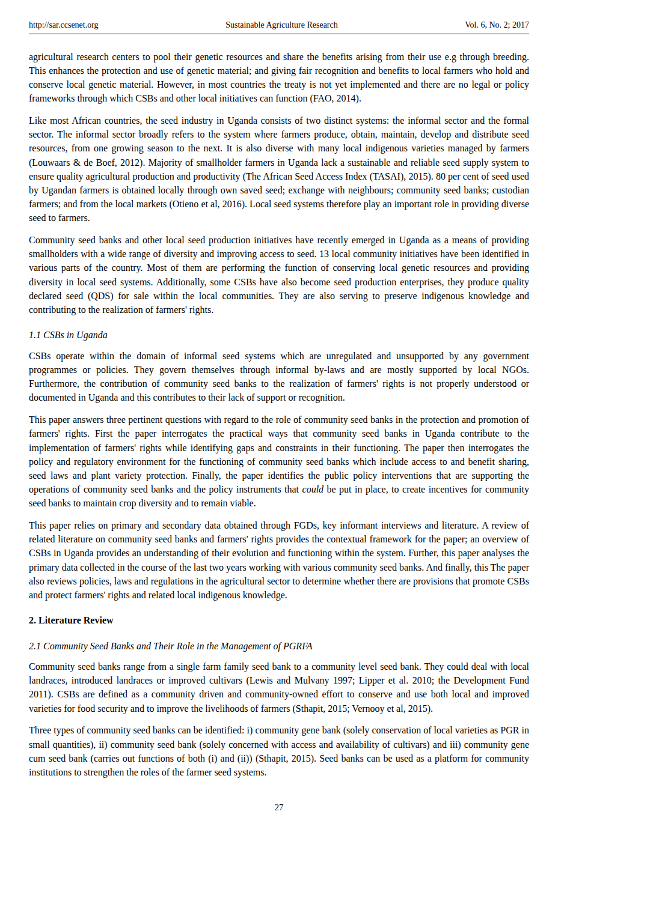http://sar.ccsenet.org Sustainable Agriculture Research Vol. 6, No. 2; 2017
agricultural research centers to pool their genetic resources and share the benefits arising from their use e.g through breeding. This enhances the protection and use of genetic material; and giving fair recognition and benefits to local farmers who hold and conserve local genetic material. However, in most countries the treaty is not yet implemented and there are no legal or policy frameworks through which CSBs and other local initiatives can function (FAO, 2014).
Like most African countries, the seed industry in Uganda consists of two distinct systems: the informal sector and the formal sector. The informal sector broadly refers to the system where farmers produce, obtain, maintain, develop and distribute seed resources, from one growing season to the next. It is also diverse with many local indigenous varieties managed by farmers (Louwaars & de Boef, 2012). Majority of smallholder farmers in Uganda lack a sustainable and reliable seed supply system to ensure quality agricultural production and productivity (The African Seed Access Index (TASAI), 2015). 80 per cent of seed used by Ugandan farmers is obtained locally through own saved seed; exchange with neighbours; community seed banks; custodian farmers; and from the local markets (Otieno et al, 2016). Local seed systems therefore play an important role in providing diverse seed to farmers.
Community seed banks and other local seed production initiatives have recently emerged in Uganda as a means of providing smallholders with a wide range of diversity and improving access to seed. 13 local community initiatives have been identified in various parts of the country. Most of them are performing the function of conserving local genetic resources and providing diversity in local seed systems. Additionally, some CSBs have also become seed production enterprises, they produce quality declared seed (QDS) for sale within the local communities. They are also serving to preserve indigenous knowledge and contributing to the realization of farmers' rights.
1.1 CSBs in Uganda
CSBs operate within the domain of informal seed systems which are unregulated and unsupported by any government programmes or policies. They govern themselves through informal by-laws and are mostly supported by local NGOs. Furthermore, the contribution of community seed banks to the realization of farmers' rights is not properly understood or documented in Uganda and this contributes to their lack of support or recognition.
This paper answers three pertinent questions with regard to the role of community seed banks in the protection and promotion of farmers' rights. First the paper interrogates the practical ways that community seed banks in Uganda contribute to the implementation of farmers' rights while identifying gaps and constraints in their functioning. The paper then interrogates the policy and regulatory environment for the functioning of community seed banks which include access to and benefit sharing, seed laws and plant variety protection. Finally, the paper identifies the public policy interventions that are supporting the operations of community seed banks and the policy instruments that could be put in place, to create incentives for community seed banks to maintain crop diversity and to remain viable.
This paper relies on primary and secondary data obtained through FGDs, key informant interviews and literature. A review of related literature on community seed banks and farmers' rights provides the contextual framework for the paper; an overview of CSBs in Uganda provides an understanding of their evolution and functioning within the system. Further, this paper analyses the primary data collected in the course of the last two years working with various community seed banks. And finally, this The paper also reviews policies, laws and regulations in the agricultural sector to determine whether there are provisions that promote CSBs and protect farmers' rights and related local indigenous knowledge.
2. Literature Review
2.1 Community Seed Banks and Their Role in the Management of PGRFA
Community seed banks range from a single farm family seed bank to a community level seed bank. They could deal with local landraces, introduced landraces or improved cultivars (Lewis and Mulvany 1997; Lipper et al. 2010; the Development Fund 2011). CSBs are defined as a community driven and community-owned effort to conserve and use both local and improved varieties for food security and to improve the livelihoods of farmers (Sthapit, 2015; Vernooy et al, 2015).
Three types of community seed banks can be identified: i) community gene bank (solely conservation of local varieties as PGR in small quantities), ii) community seed bank (solely concerned with access and availability of cultivars) and iii) community gene cum seed bank (carries out functions of both (i) and (ii)) (Sthapit, 2015). Seed banks can be used as a platform for community institutions to strengthen the roles of the farmer seed systems.
27